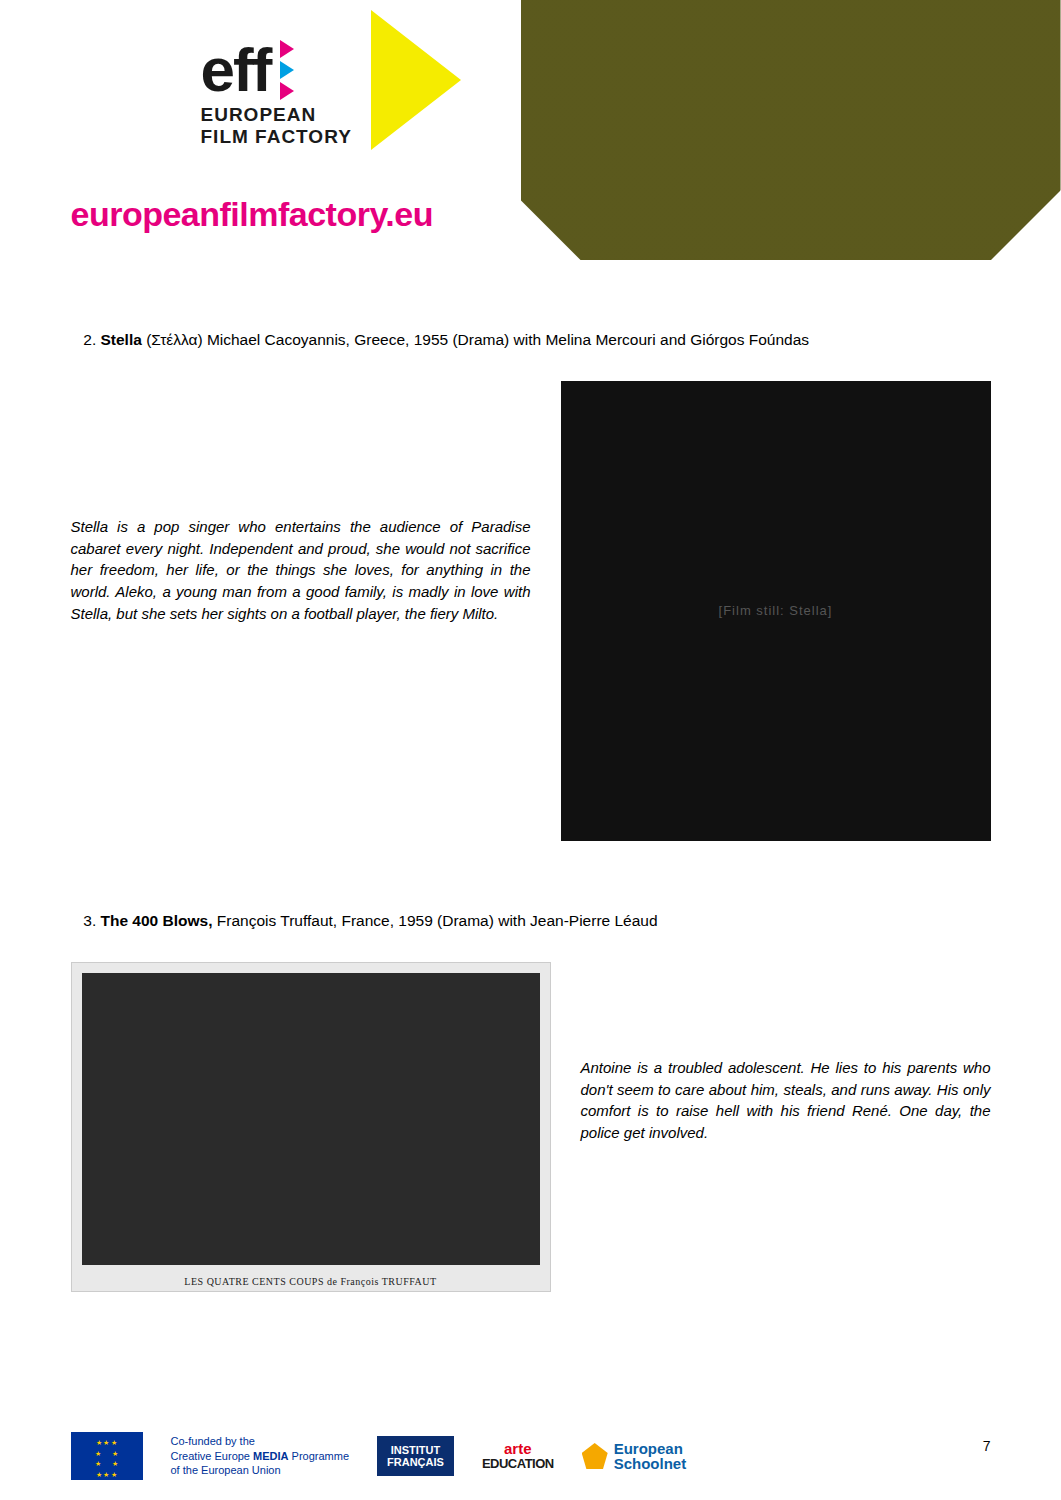eff
EUROPEAN
FILM FACTORY
europeanfilmfactory.eu
Stella (Στέλλα) Michael Cacoyannis, Greece, 1955 (Drama) with Melina Mercouri and Giórgos Foúndas
Stella is a pop singer who entertains the audience of Paradise cabaret every night. Independent and proud, she would not sacrifice her freedom, her life, or the things she loves, for anything in the world. Aleko, a young man from a good family, is madly in love with Stella, but she sets her sights on a football player, the fiery Milto.
[Film still: Stella]
The 400 Blows, François Truffaut, France, 1959 (Drama) with Jean-Pierre Léaud
LES QUATRE CENTS COUPS de François TRUFFAUT
Antoine is a troubled adolescent. He lies to his parents who don't seem to care about him, steals, and runs away. His only comfort is to raise hell with his friend René. One day, the police get involved.
Co-funded by the
Creative Europe MEDIA Programme
of the European Union
INSTITUT
FRANÇAIS
arte
EDUCATION
European
Schoolnet
7